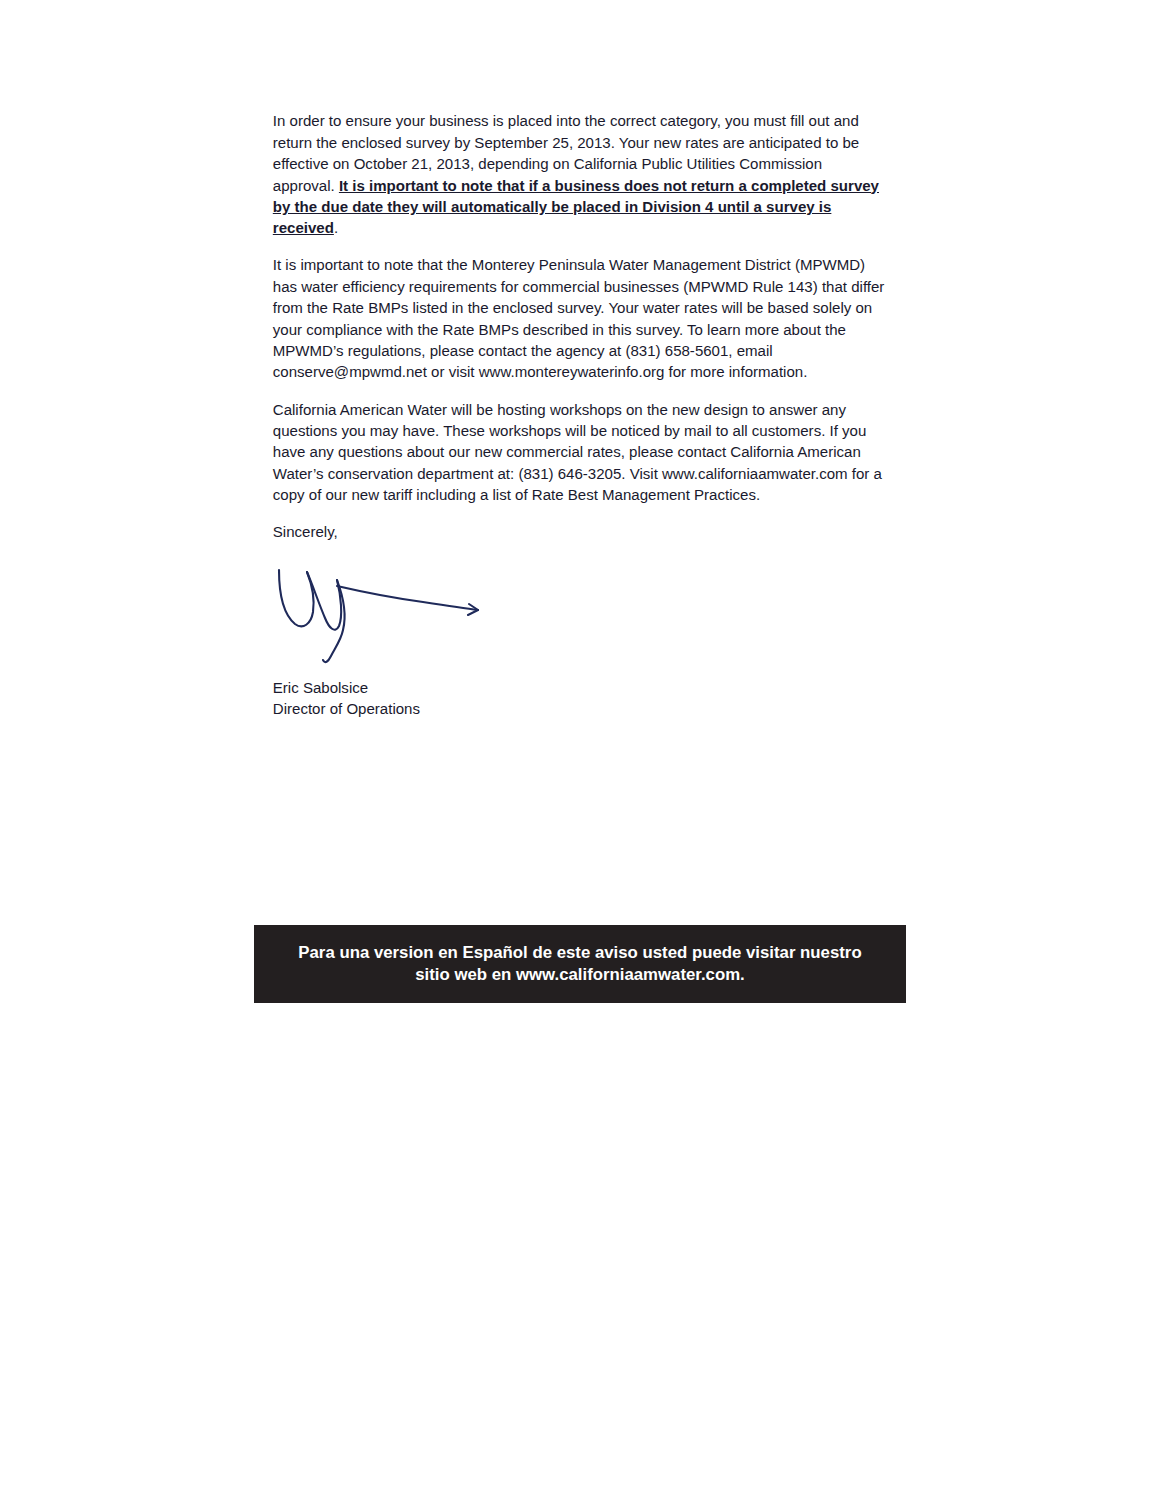In order to ensure your business is placed into the correct category, you must fill out and return the enclosed survey by September 25, 2013. Your new rates are anticipated to be effective on October 21, 2013, depending on California Public Utilities Commission approval. It is important to note that if a business does not return a completed survey by the due date they will automatically be placed in Division 4 until a survey is received.
It is important to note that the Monterey Peninsula Water Management District (MPWMD) has water efficiency requirements for commercial businesses (MPWMD Rule 143) that differ from the Rate BMPs listed in the enclosed survey. Your water rates will be based solely on your compliance with the Rate BMPs described in this survey. To learn more about the MPWMD’s regulations, please contact the agency at (831) 658-5601, email conserve@mpwmd.net or visit www.montereywaterinfo.org for more information.
California American Water will be hosting workshops on the new design to answer any questions you may have. These workshops will be noticed by mail to all customers. If you have any questions about our new commercial rates, please contact California American Water’s conservation department at: (831) 646-3205. Visit www.californiaamwater.com for a copy of our new tariff including a list of Rate Best Management Practices.
Sincerely,
Eric Sabolsice
Director of Operations
Para una version en Español de este aviso usted puede visitar nuestro
sitio web en www.californiaamwater.com.